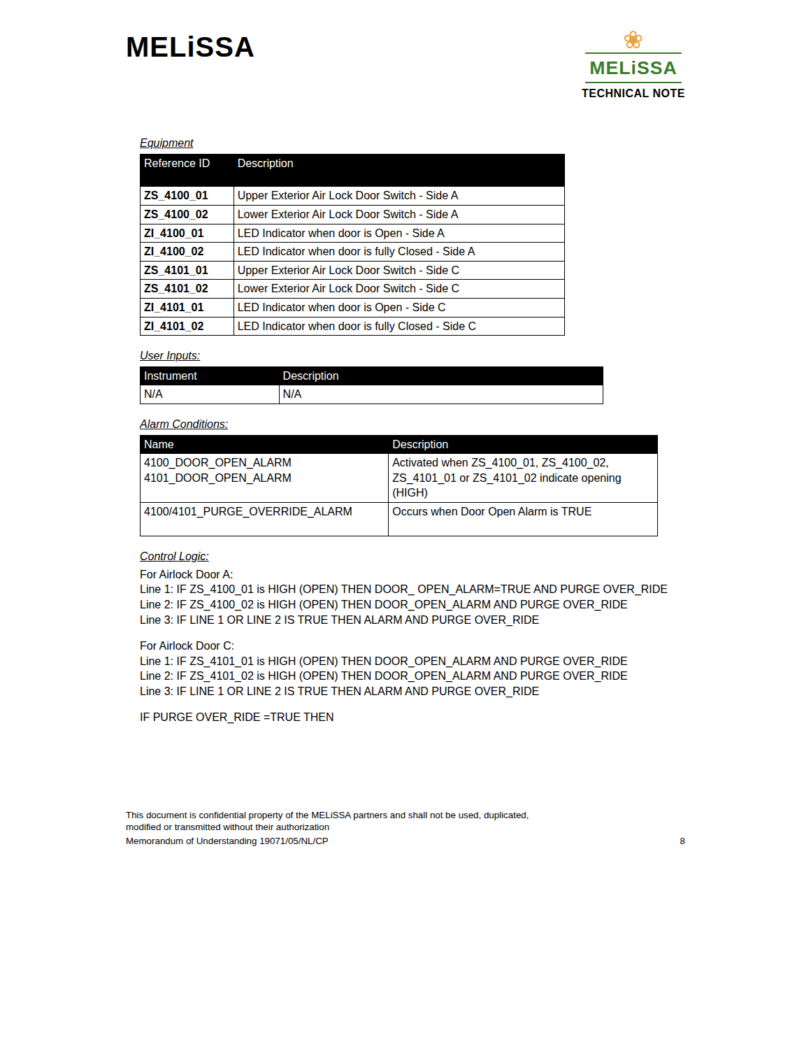MELiSSA
❀
MELiSSA
TECHNICAL NOTE
Equipment
| Reference ID | Description |
| --- | --- |
| ZS_4100_01 | Upper Exterior Air Lock Door Switch - Side A |
| ZS_4100_02 | Lower Exterior Air Lock Door Switch - Side A |
| ZI_4100_01 | LED Indicator when door is Open - Side A |
| ZI_4100_02 | LED Indicator when door is fully Closed - Side A |
| ZS_4101_01 | Upper Exterior Air Lock Door Switch - Side C |
| ZS_4101_02 | Lower Exterior Air Lock Door Switch - Side C |
| ZI_4101_01 | LED Indicator when door is Open - Side C |
| ZI_4101_02 | LED Indicator when door is fully Closed - Side C |
User Inputs:
| Instrument | Description |
| --- | --- |
| N/A | N/A |
Alarm Conditions:
| Name | Description |
| --- | --- |
| 4100_DOOR_OPEN_ALARM 4101_DOOR_OPEN_ALARM | Activated when ZS_4100_01, ZS_4100_02, ZS_4101_01 or ZS_4101_02 indicate opening (HIGH) |
| 4100/4101_PURGE_OVERRIDE_ALARM | Occurs when Door Open Alarm is TRUE |
Control Logic:
For Airlock Door A:
Line 1: IF ZS_4100_01 is HIGH (OPEN) THEN DOOR_ OPEN_ALARM=TRUE AND PURGE OVER_RIDE
Line 2: IF ZS_4100_02 is HIGH (OPEN) THEN DOOR_OPEN_ALARM AND PURGE OVER_RIDE
Line 3: IF LINE 1 OR LINE 2 IS TRUE THEN ALARM AND PURGE OVER_RIDE
For Airlock Door C:
Line 1: IF ZS_4101_01 is HIGH (OPEN) THEN DOOR_OPEN_ALARM AND PURGE OVER_RIDE
Line 2: IF ZS_4101_02 is HIGH (OPEN) THEN DOOR_OPEN_ALARM AND PURGE OVER_RIDE
Line 3: IF LINE 1 OR LINE 2 IS TRUE THEN ALARM AND PURGE OVER_RIDE
IF PURGE OVER_RIDE =TRUE THEN
This document is confidential property of the MELiSSA partners and shall not be used, duplicated,
modified or transmitted without their authorization
Memorandum of Understanding 19071/05/NL/CP 8